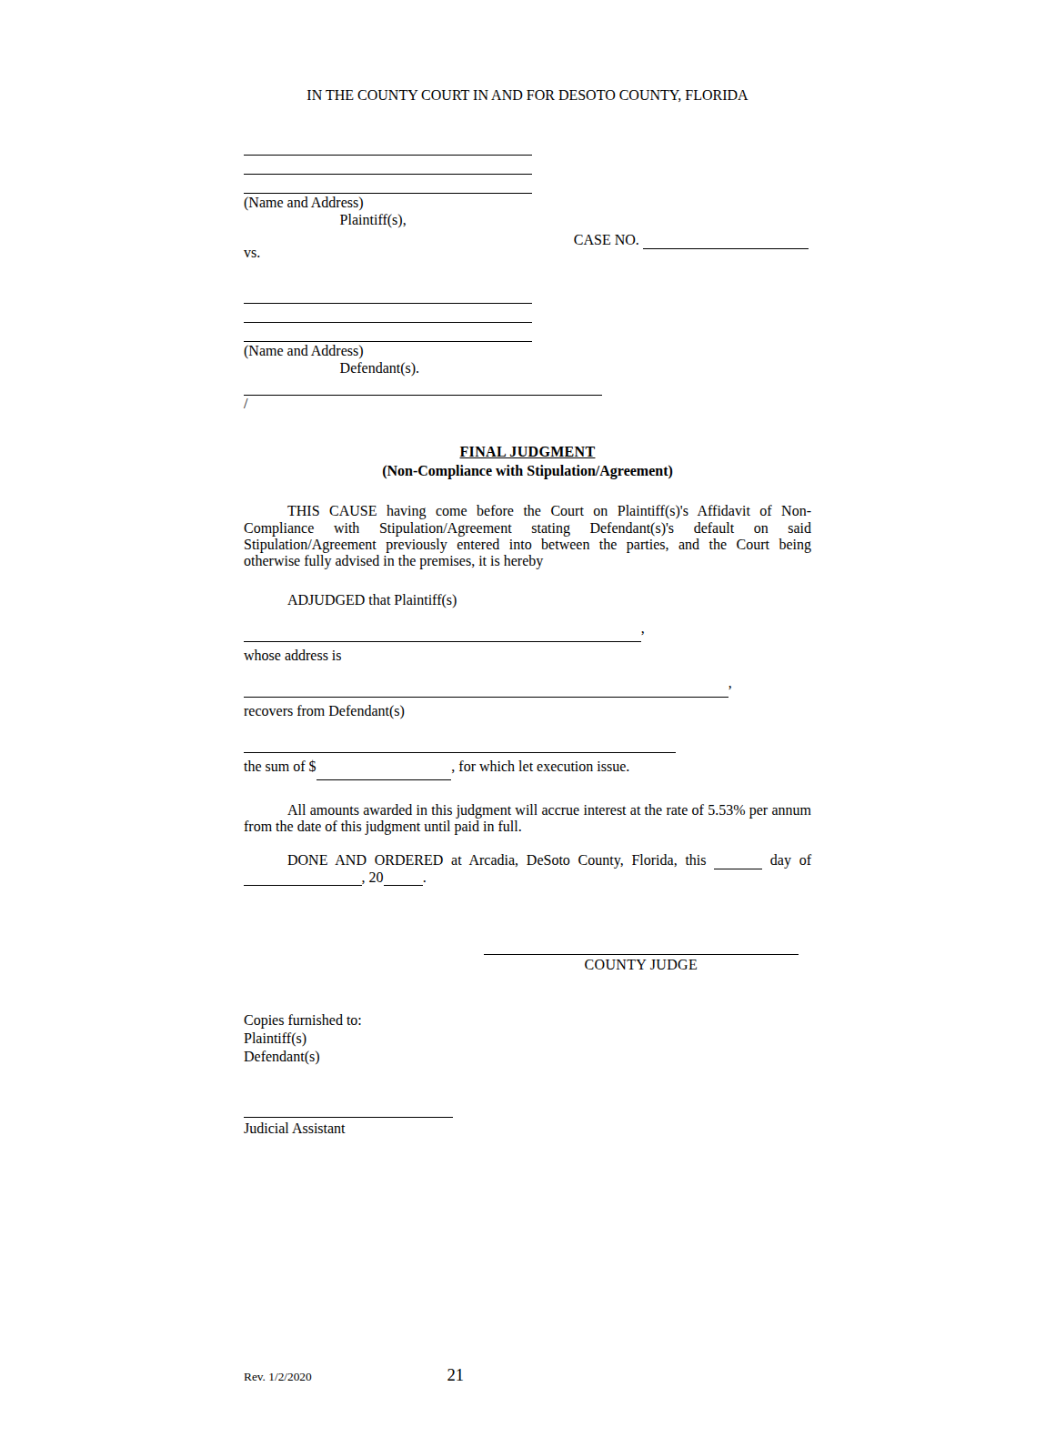IN THE COUNTY COURT IN AND FOR DESOTO COUNTY, FLORIDA
| (Name and Address) Plaintiff(s), vs. | CASE NO. |
(Name and Address)
Defendant(s).
/
FINAL JUDGMENT
(Non-Compliance with Stipulation/Agreement)
THIS CAUSE having come before the Court on Plaintiff(s)'s Affidavit of Non-Compliance with Stipulation/Agreement stating Defendant(s)'s default on said Stipulation/Agreement previously entered into between the parties, and the Court being otherwise fully advised in the premises, it is hereby
ADJUDGED that Plaintiff(s) ,
whose address is ,
recovers from Defendant(s)
the sum of $ , for which let execution issue.
All amounts awarded in this judgment will accrue interest at the rate of 5.53% per annum from the date of this judgment until paid in full.
DONE AND ORDERED at Arcadia, DeSoto County, Florida, this day of , 20 .
COUNTY JUDGE
Copies furnished to:
Plaintiff(s)
Defendant(s)
Judicial Assistant
Rev. 1/2/2020 21